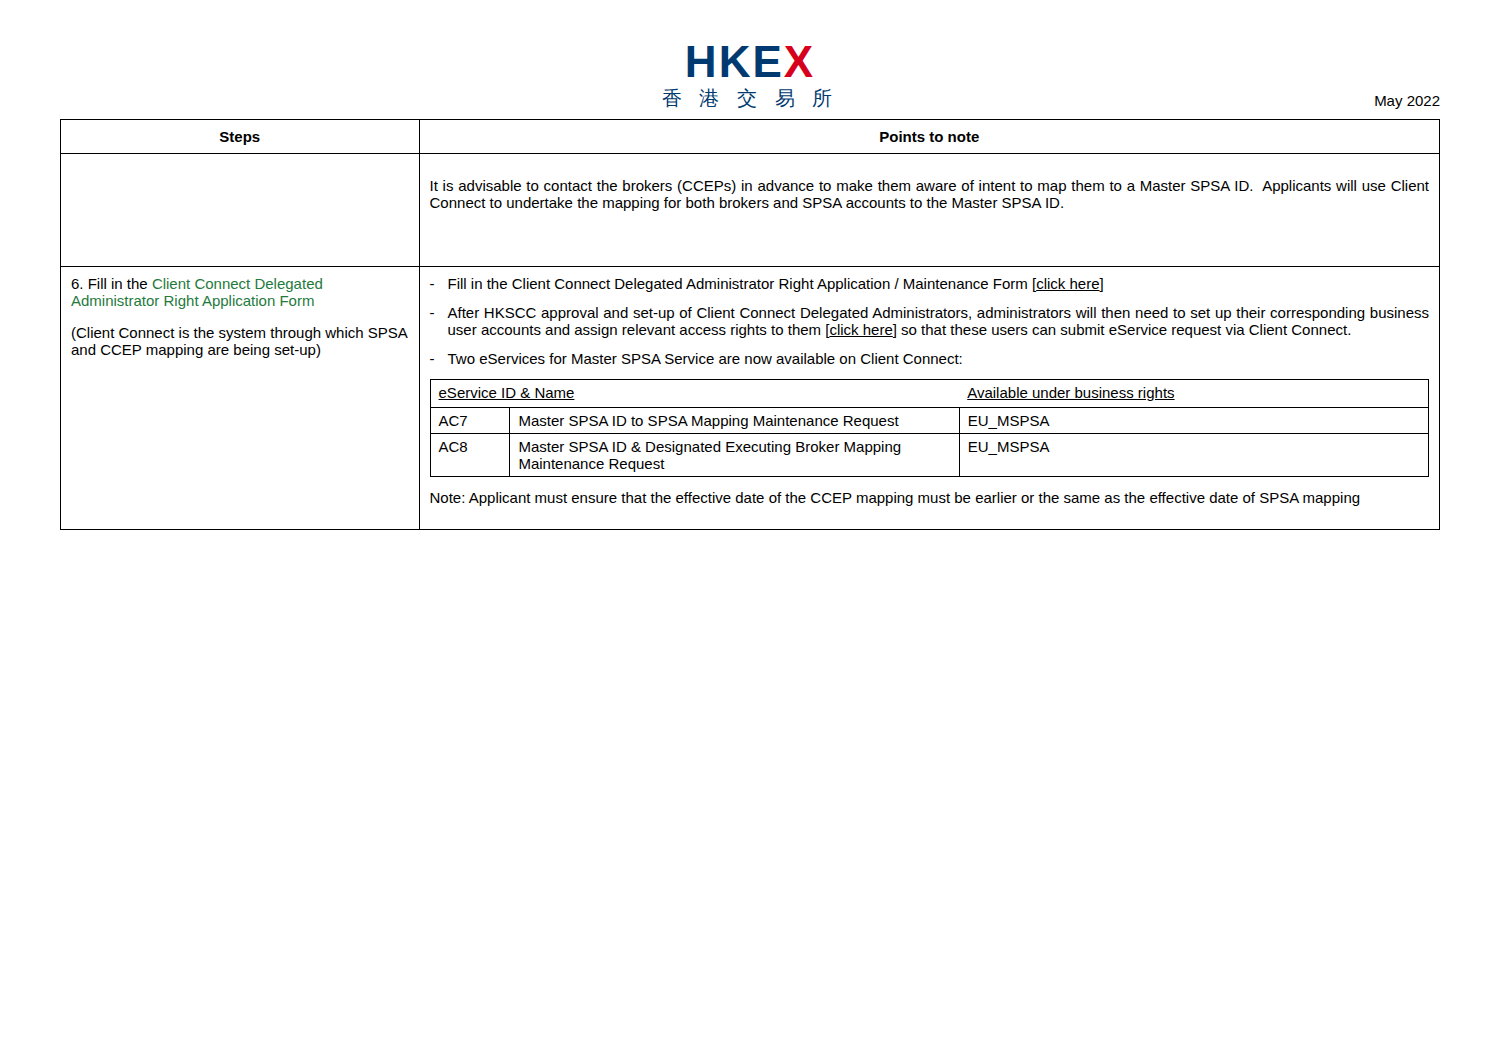HKEX
香 港 交 易 所
May 2022
| Steps | Points to note |
| --- | --- |
| | It is advisable to contact the brokers (CCEPs) in advance to make them aware of intent to map them to a Master SPSA ID. Applicants will use Client Connect to undertake the mapping for both brokers and SPSA accounts to the Master SPSA ID. |
| 6. Fill in the Client Connect Delegated Administrator Right Application Form (Client Connect is the system through which SPSA and CCEP mapping are being set-up) | Fill in the Client Connect Delegated Administrator Right Application / Maintenance Form [ click here ] After HKSCC approval and set-up of Client Connect Delegated Administrators, administrators will then need to set up their corresponding business user accounts and assign relevant access rights to them [ click here ] so that these users can submit eService request via Client Connect. Two eServices for Master SPSA Service are now available on Client Connect: / eService ID & Name / Available under business rights / / AC7 / Master SPSA ID to SPSA Mapping Maintenance Request / EU_MSPSA / / AC8 / Master SPSA ID & Designated Executing Broker Mapping Maintenance Request / EU_MSPSA / Note: Applicant must ensure that the effective date of the CCEP mapping must be earlier or the same as the effective date of SPSA mapping |